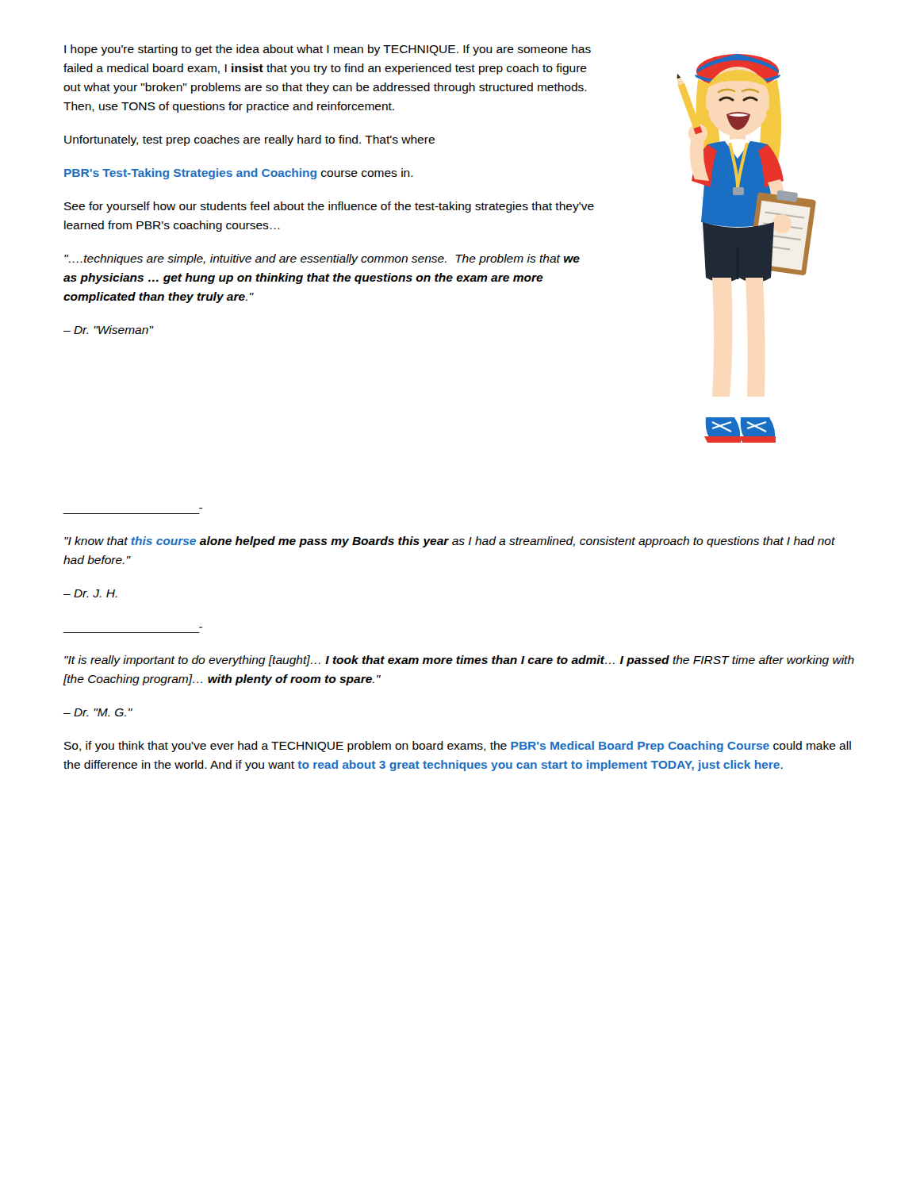Cartoon coach with clipboard and pencil
I hope you're starting to get the idea about what I mean by TECHNIQUE. If you are someone has failed a medical board exam, I insist that you try to find an experienced test prep coach to figure out what your "broken" problems are so that they can be addressed through structured methods. Then, use TONS of questions for practice and reinforcement.
Unfortunately, test prep coaches are really hard to find. That's where
PBR's Test-Taking Strategies and Coaching course comes in.
See for yourself how our students feel about the influence of the test-taking strategies that they've learned from PBR's coaching courses…
"….techniques are simple, intuitive and are essentially common sense. The problem is that we as physicians … get hung up on thinking that the questions on the exam are more complicated than they truly are."
– Dr. "Wiseman"
_____________________-
"I know that this course alone helped me pass my Boards this year as I had a streamlined, consistent approach to questions that I had not had before."
– Dr. J. H.
_____________________-
"It is really important to do everything [taught]… I took that exam more times than I care to admit… I passed the FIRST time after working with [the Coaching program]… with plenty of room to spare."
– Dr. "M. G."
So, if you think that you've ever had a TECHNIQUE problem on board exams, the PBR's Medical Board Prep Coaching Course could make all the difference in the world. And if you want to read about 3 great techniques you can start to implement TODAY, just click here.